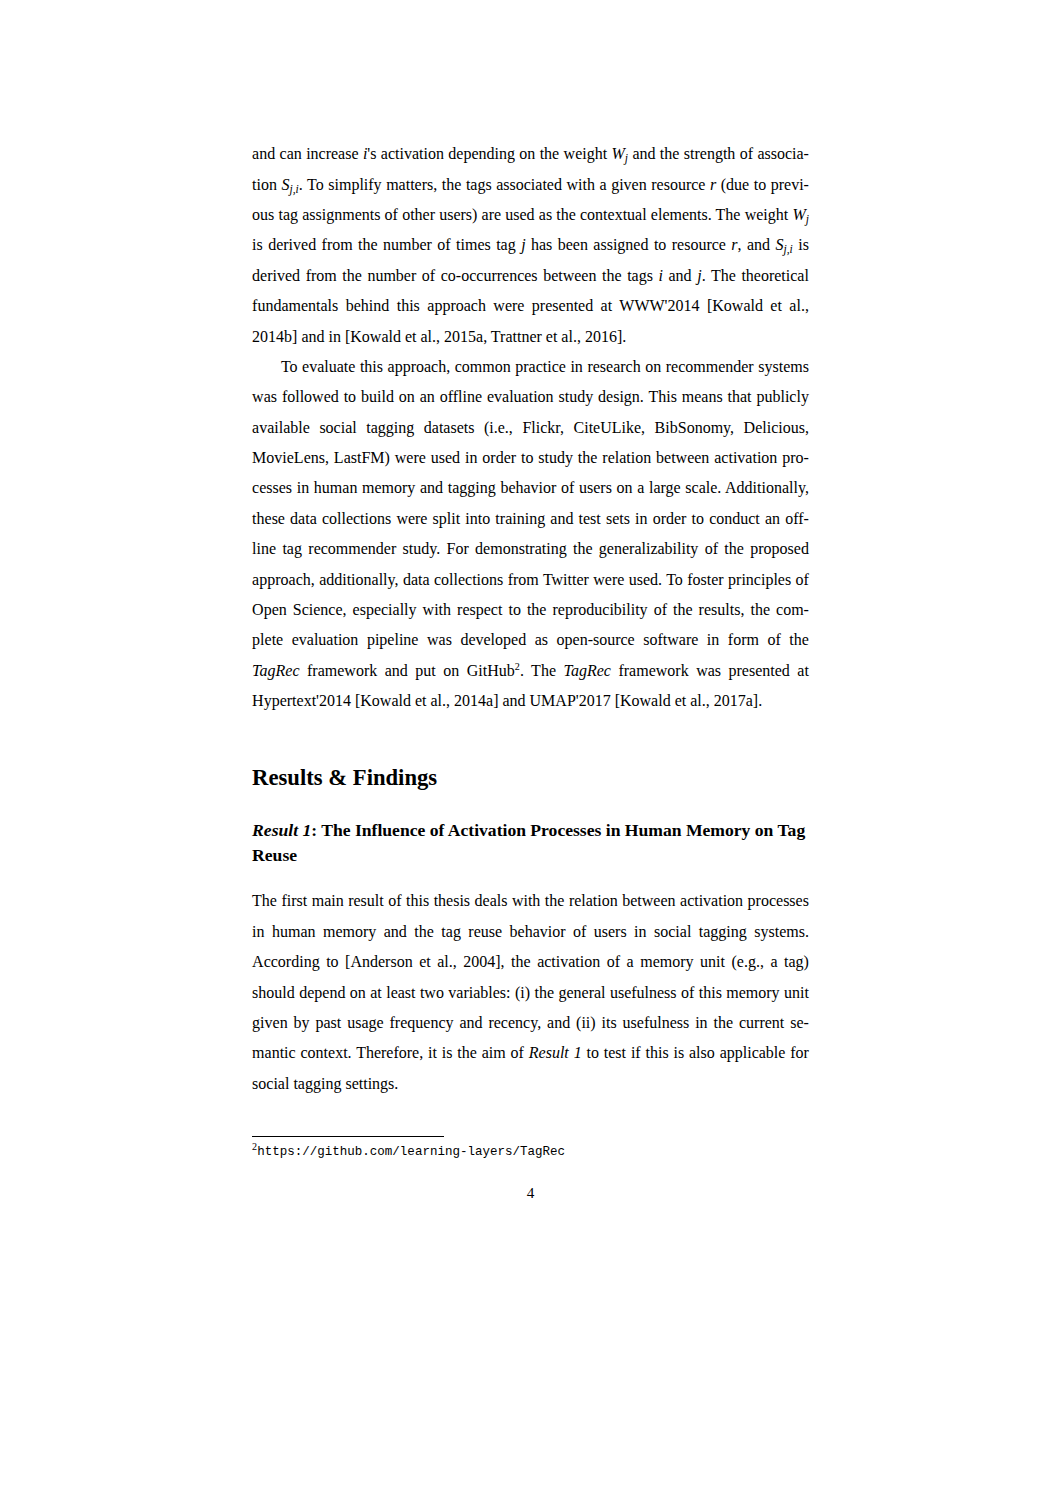and can increase i's activation depending on the weight Wj and the strength of association Sj,i. To simplify matters, the tags associated with a given resource r (due to previous tag assignments of other users) are used as the contextual elements. The weight Wj is derived from the number of times tag j has been assigned to resource r, and Sj,i is derived from the number of co-occurrences between the tags i and j. The theoretical fundamentals behind this approach were presented at WWW'2014 [Kowald et al., 2014b] and in [Kowald et al., 2015a, Trattner et al., 2016].
To evaluate this approach, common practice in research on recommender systems was followed to build on an offline evaluation study design. This means that publicly available social tagging datasets (i.e., Flickr, CiteULike, BibSonomy, Delicious, MovieLens, LastFM) were used in order to study the relation between activation processes in human memory and tagging behavior of users on a large scale. Additionally, these data collections were split into training and test sets in order to conduct an offline tag recommender study. For demonstrating the generalizability of the proposed approach, additionally, data collections from Twitter were used. To foster principles of Open Science, especially with respect to the reproducibility of the results, the complete evaluation pipeline was developed as open-source software in form of the TagRec framework and put on GitHub2. The TagRec framework was presented at Hypertext'2014 [Kowald et al., 2014a] and UMAP'2017 [Kowald et al., 2017a].
Results & Findings
Result 1: The Influence of Activation Processes in Human Memory on Tag Reuse
The first main result of this thesis deals with the relation between activation processes in human memory and the tag reuse behavior of users in social tagging systems. According to [Anderson et al., 2004], the activation of a memory unit (e.g., a tag) should depend on at least two variables: (i) the general usefulness of this memory unit given by past usage frequency and recency, and (ii) its usefulness in the current semantic context. Therefore, it is the aim of Result 1 to test if this is also applicable for social tagging settings.
2https://github.com/learning-layers/TagRec
4